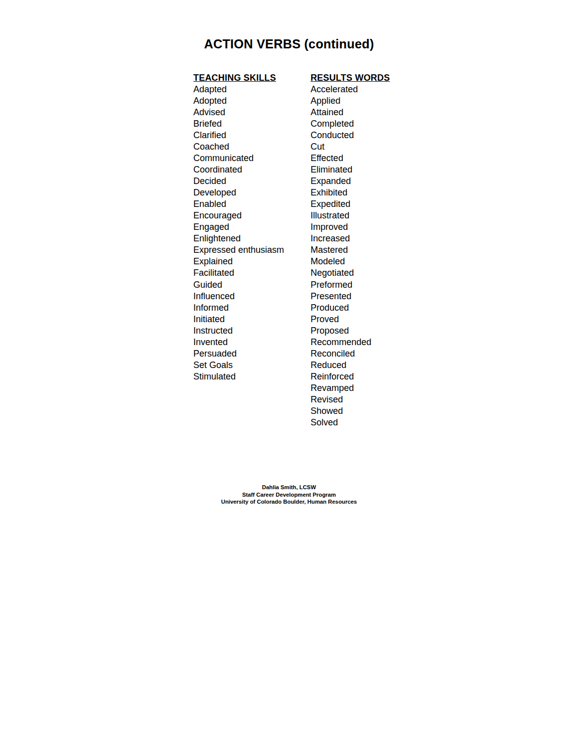ACTION VERBS (continued)
TEACHING SKILLS
Adapted
Adopted
Advised
Briefed
Clarified
Coached
Communicated
Coordinated
Decided
Developed
Enabled
Encouraged
Engaged
Enlightened
Expressed enthusiasm
Explained
Facilitated
Guided
Influenced
Informed
Initiated
Instructed
Invented
Persuaded
Set Goals
Stimulated
RESULTS WORDS
Accelerated
Applied
Attained
Completed
Conducted
Cut
Effected
Eliminated
Expanded
Exhibited
Expedited
Illustrated
Improved
Increased
Mastered
Modeled
Negotiated
Preformed
Presented
Produced
Proved
Proposed
Recommended
Reconciled
Reduced
Reinforced
Revamped
Revised
Showed
Solved
Dahlia Smith, LCSW
Staff Career Development Program
University of Colorado Boulder, Human Resources